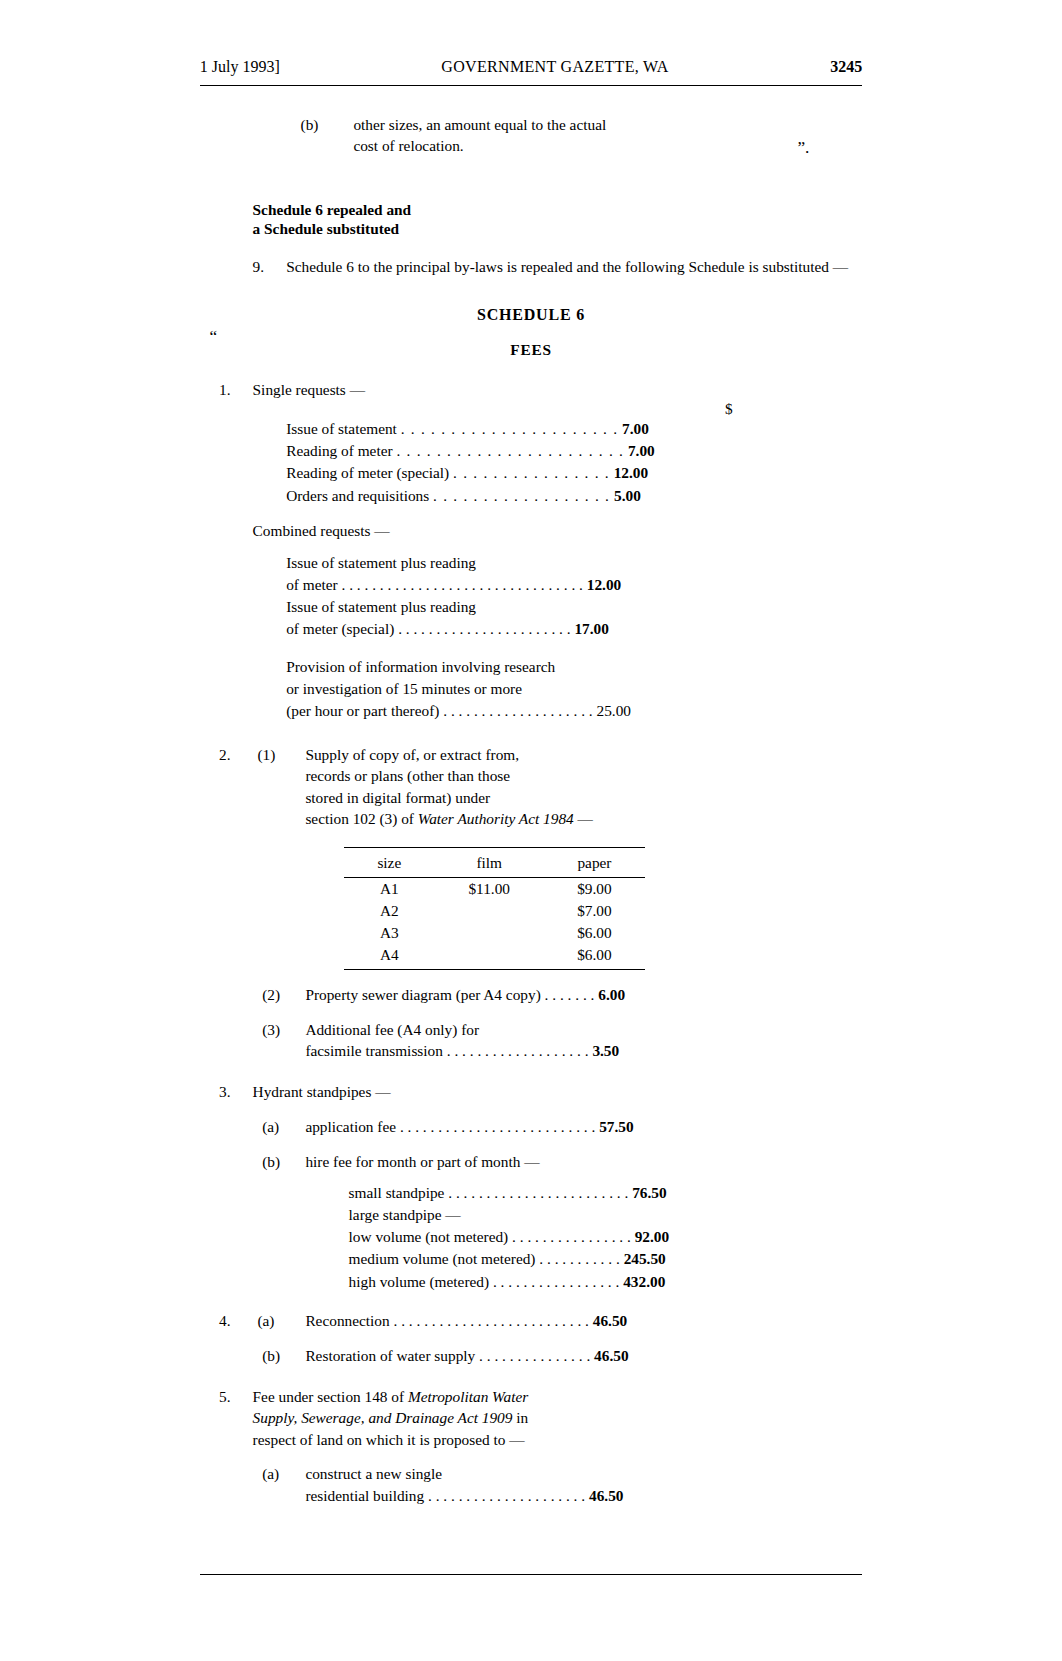1 July 1993]
GOVERNMENT GAZETTE, WA
3245
(b) other sizes, an amount equal to the actual
cost of relocation. ”.
Schedule 6 repealed and
a Schedule substituted
9. Schedule 6 to the principal by-laws is repealed and the following Schedule is substituted —
“
SCHEDULE 6
FEES
1.
Single requests —
$
Issue of statement . . . . . . . . . . . . . . . . . . . . . . 7.00
Reading of meter . . . . . . . . . . . . . . . . . . . . . . . 7.00
Reading of meter (special) . . . . . . . . . . . . . . . . 12.00
Orders and requisitions . . . . . . . . . . . . . . . . . . 5.00
Combined requests —
Issue of statement plus reading
of meter . . . . . . . . . . . . . . . . . . . . . . . . . . . . . . . . 12.00
Issue of statement plus reading
of meter (special) . . . . . . . . . . . . . . . . . . . . . . . 17.00
Provision of information involving research
or investigation of 15 minutes or more
(per hour or part thereof) . . . . . . . . . . . . . . . . . . . . 25.00
2. (1)
Supply of copy of, or extract from,
records or plans (other than those
stored in digital format) under
section 102 (3) of Water Authority Act 1984 —
| size | film | paper |
| --- | --- | --- |
| A1 | $11.00 | $9.00 |
| A2 | | $7.00 |
| A3 | | $6.00 |
| A4 | | $6.00 |
(2) Property sewer diagram (per A4 copy) . . . . . . . 6.00
(3) Additional fee (A4 only) for
facsimile transmission . . . . . . . . . . . . . . . . . . . 3.50
3.
Hydrant standpipes —
(a) application fee . . . . . . . . . . . . . . . . . . . . . . . . . . 57.50
(b) hire fee for month or part of month —
small standpipe . . . . . . . . . . . . . . . . . . . . . . . . 76.50
large standpipe —
low volume (not metered) . . . . . . . . . . . . . . . . 92.00
medium volume (not metered) . . . . . . . . . . . 245.50
high volume (metered) . . . . . . . . . . . . . . . . . 432.00
4. (a)
Reconnection . . . . . . . . . . . . . . . . . . . . . . . . . . 46.50
(b) Restoration of water supply . . . . . . . . . . . . . . . 46.50
5.
Fee under section 148 of Metropolitan Water
Supply, Sewerage, and Drainage Act 1909 in
respect of land on which it is proposed to —
(a) construct a new single
residential building . . . . . . . . . . . . . . . . . . . . . 46.50